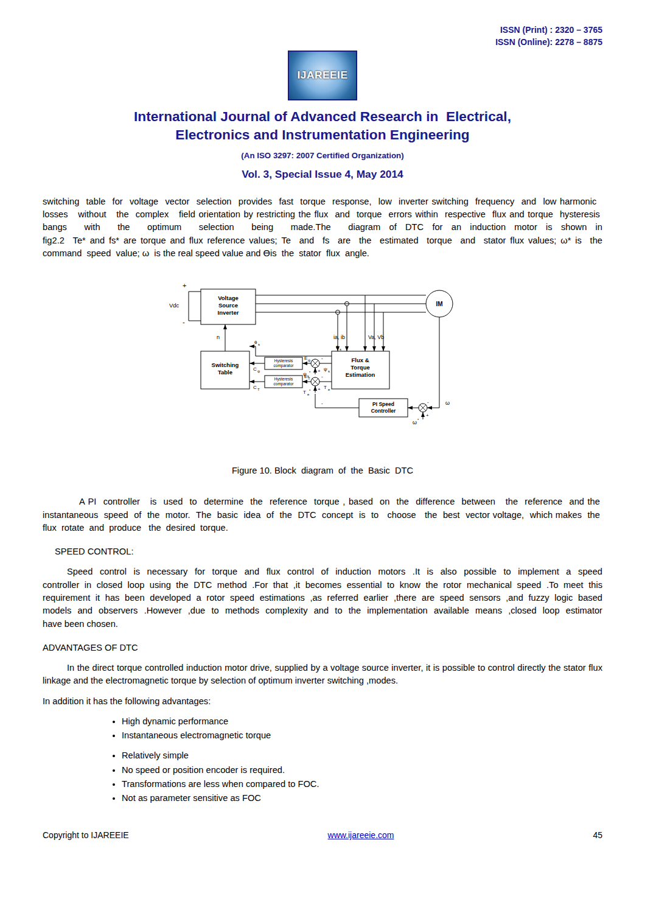ISSN (Print) : 2320 – 3765
ISSN (Online): 2278 – 8875
IJAREEIE
International Journal of Advanced Research in Electrical,
Electronics and Instrumentation Engineering
(An ISO 3297: 2007 Certified Organization)
Vol. 3, Special Issue 4, May 2014
switching table for voltage vector selection provides fast torque response, low inverter switching frequency and low harmonic losses without the complex field orientation by restricting the flux and torque errors within respective flux and torque hysteresis bangs with the optimum selection being made.The diagram of DTC for an induction motor is shown in fig2.2 Te* and fs* are torque and flux reference values; Te and fs are the estimated torque and stator flux values; ω* is the command speed value; ω is the real speed value and Ɵis the stator flux angle.
Voltage Source Inverter + Vdc - IM ia, ib Va, Vb Flux & Torque Estimation Switching Table n θ s θ s Hysteresis comparator Hysteresis comparator C ψ C T E ψ - ψ s ψ s * + E T - T e T e * + PI Speed Controller - ω - ω * +
Figure 10. Block diagram of the Basic DTC
A PI controller is used to determine the reference torque , based on the difference between the reference and the instantaneous speed of the motor. The basic idea of the DTC concept is to choose the best vector voltage, which makes the flux rotate and produce the desired torque.
SPEED CONTROL:
Speed control is necessary for torque and flux control of induction motors .It is also possible to implement a speed controller in closed loop using the DTC method .For that ,it becomes essential to know the rotor mechanical speed .To meet this requirement it has been developed a rotor speed estimations ,as referred earlier ,there are speed sensors ,and fuzzy logic based models and observers .However ,due to methods complexity and to the implementation available means ,closed loop estimator have been chosen.
ADVANTAGES OF DTC
In the direct torque controlled induction motor drive, supplied by a voltage source inverter, it is possible to control directly the stator flux linkage and the electromagnetic torque by selection of optimum inverter switching ,modes.
In addition it has the following advantages:
High dynamic performance
Instantaneous electromagnetic torque
Relatively simple
No speed or position encoder is required.
Transformations are less when compared to FOC.
Not as parameter sensitive as FOC
Copyright to IJAREEIE www.ijareeie.com 45